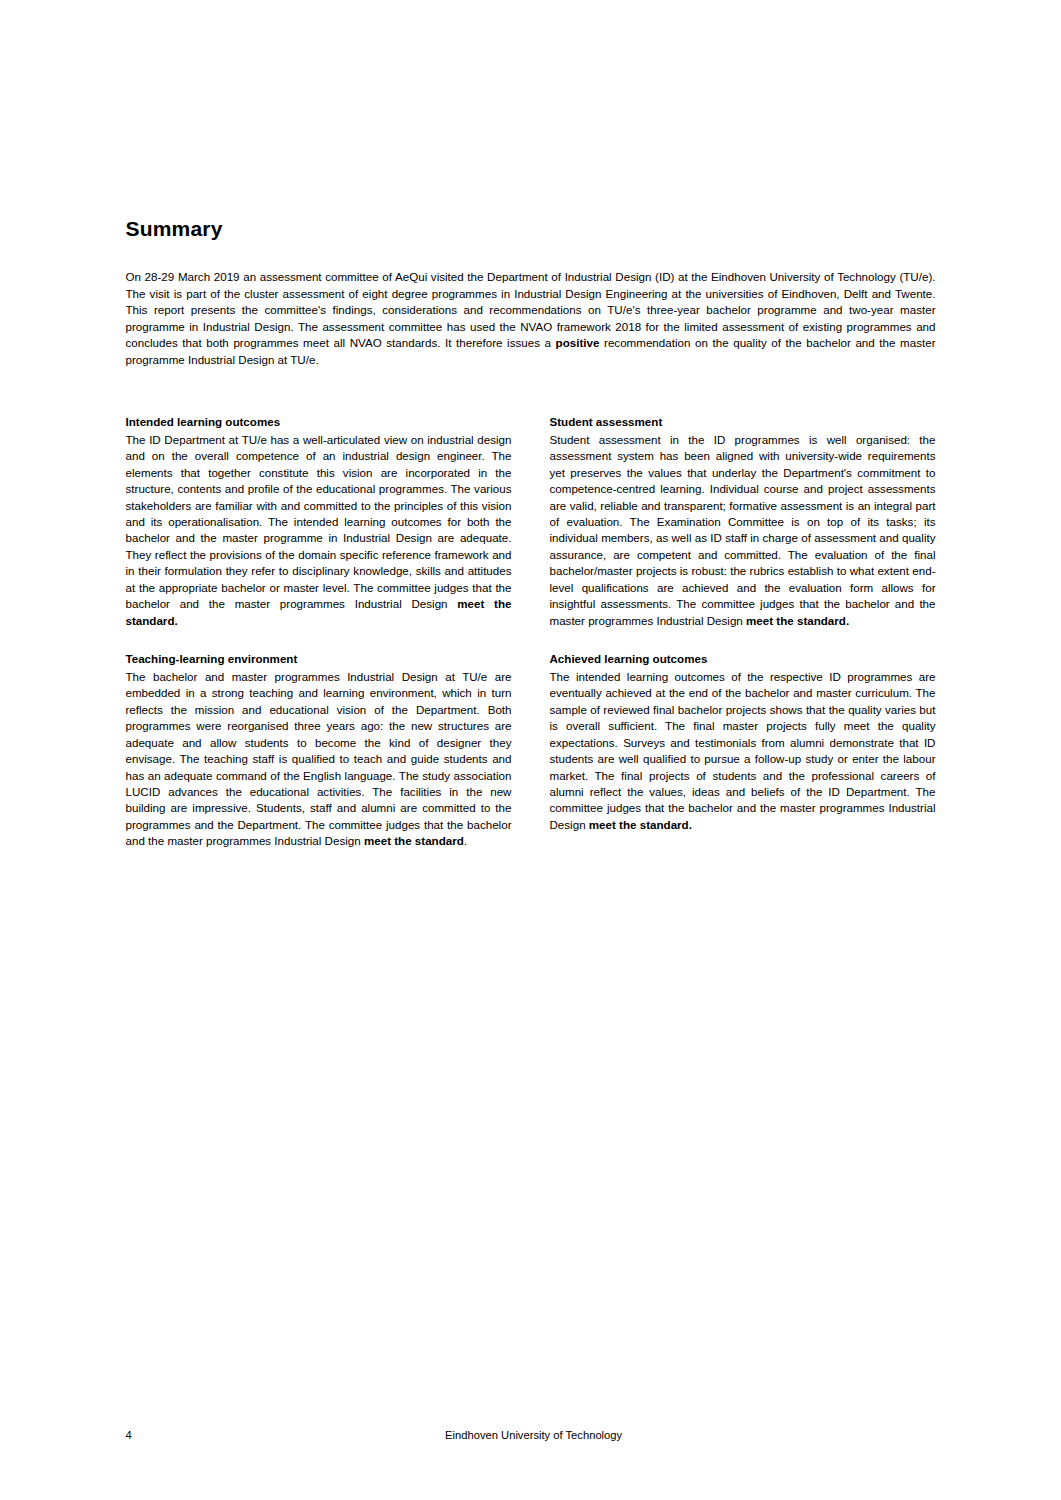Summary
On 28-29 March 2019 an assessment committee of AeQui visited the Department of Industrial Design (ID) at the Eindhoven University of Technology (TU/e). The visit is part of the cluster assessment of eight degree programmes in Industrial Design Engineering at the universities of Eindhoven, Delft and Twente. This report presents the committee's findings, considerations and recommendations on TU/e's three-year bachelor programme and two-year master programme in Industrial Design. The assessment committee has used the NVAO framework 2018 for the limited assessment of existing programmes and concludes that both programmes meet all NVAO standards. It therefore issues a positive recommendation on the quality of the bachelor and the master programme Industrial Design at TU/e.
Intended learning outcomes
The ID Department at TU/e has a well-articulated view on industrial design and on the overall competence of an industrial design engineer. The elements that together constitute this vision are incorporated in the structure, contents and profile of the educational programmes. The various stakeholders are familiar with and committed to the principles of this vision and its operationalisation. The intended learning outcomes for both the bachelor and the master programme in Industrial Design are adequate. They reflect the provisions of the domain specific reference framework and in their formulation they refer to disciplinary knowledge, skills and attitudes at the appropriate bachelor or master level. The committee judges that the bachelor and the master programmes Industrial Design meet the standard.
Teaching-learning environment
The bachelor and master programmes Industrial Design at TU/e are embedded in a strong teaching and learning environment, which in turn reflects the mission and educational vision of the Department. Both programmes were reorganised three years ago: the new structures are adequate and allow students to become the kind of designer they envisage. The teaching staff is qualified to teach and guide students and has an adequate command of the English language. The study association LUCID advances the educational activities. The facilities in the new building are impressive. Students, staff and alumni are committed to the programmes and the Department. The committee judges that the bachelor and the master programmes Industrial Design meet the standard.
Student assessment
Student assessment in the ID programmes is well organised: the assessment system has been aligned with university-wide requirements yet preserves the values that underlay the Department's commitment to competence-centred learning. Individual course and project assessments are valid, reliable and transparent; formative assessment is an integral part of evaluation. The Examination Committee is on top of its tasks; its individual members, as well as ID staff in charge of assessment and quality assurance, are competent and committed. The evaluation of the final bachelor/master projects is robust: the rubrics establish to what extent end-level qualifications are achieved and the evaluation form allows for insightful assessments. The committee judges that the bachelor and the master programmes Industrial Design meet the standard.
Achieved learning outcomes
The intended learning outcomes of the respective ID programmes are eventually achieved at the end of the bachelor and master curriculum. The sample of reviewed final bachelor projects shows that the quality varies but is overall sufficient. The final master projects fully meet the quality expectations. Surveys and testimonials from alumni demonstrate that ID students are well qualified to pursue a follow-up study or enter the labour market. The final projects of students and the professional careers of alumni reflect the values, ideas and beliefs of the ID Department. The committee judges that the bachelor and the master programmes Industrial Design meet the standard.
4
Eindhoven University of Technology